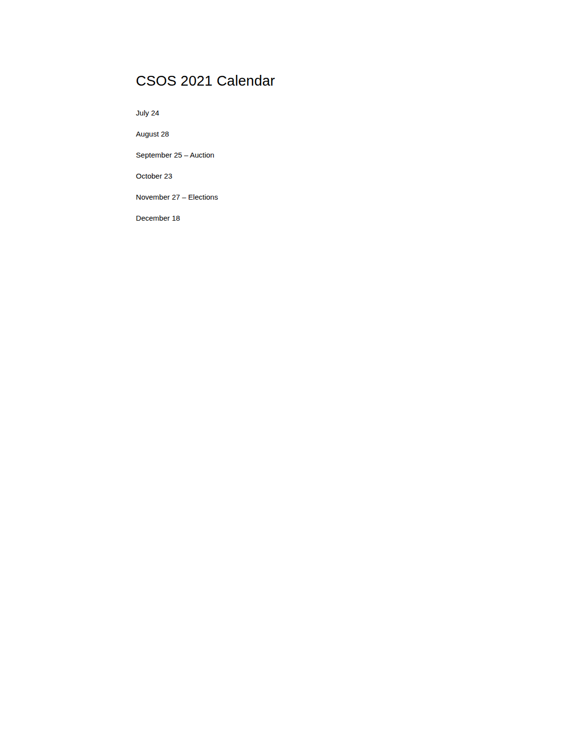CSOS 2021 Calendar
July 24
August 28
September 25 – Auction
October 23
November 27 – Elections
December 18